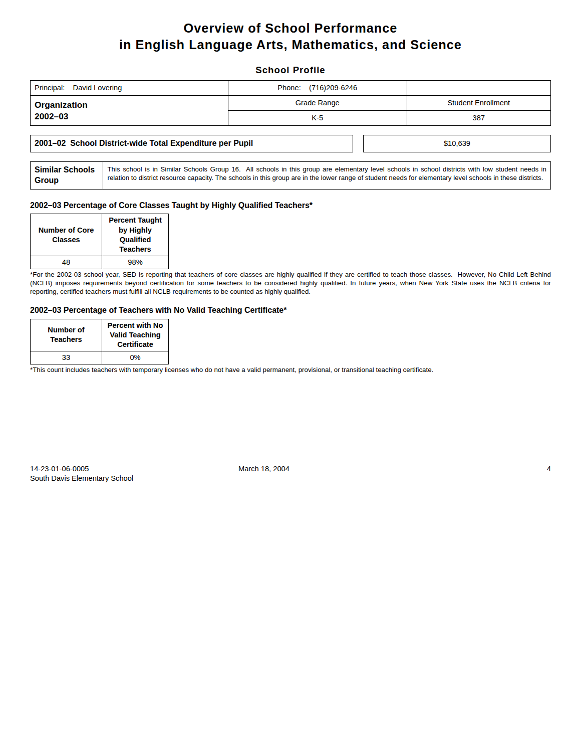Overview of School Performance
in English Language Arts, Mathematics, and Science
School Profile
| Principal: David Lovering | Phone: (716)209-6246 | |
| Organization 2002–03 | Grade Range | Student Enrollment |
| K-5 | 387 |
| 2001–02 School District-wide Total Expenditure per Pupil | | $10,639 |
| Similar Schools Group | This school is in Similar Schools Group 16. All schools in this group are elementary level schools in school districts with low student needs in relation to district resource capacity. The schools in this group are in the lower range of student needs for elementary level schools in these districts. |
2002–03 Percentage of Core Classes Taught by Highly Qualified Teachers*
| Number of Core Classes | Percent Taught by Highly Qualified Teachers |
| --- | --- |
| 48 | 98% |
*For the 2002-03 school year, SED is reporting that teachers of core classes are highly qualified if they are certified to teach those classes. However, No Child Left Behind (NCLB) imposes requirements beyond certification for some teachers to be considered highly qualified. In future years, when New York State uses the NCLB criteria for reporting, certified teachers must fulfill all NCLB requirements to be counted as highly qualified.
2002–03 Percentage of Teachers with No Valid Teaching Certificate*
| Number of Teachers | Percent with No Valid Teaching Certificate |
| --- | --- |
| 33 | 0% |
*This count includes teachers with temporary licenses who do not have a valid permanent, provisional, or transitional teaching certificate.
| 14-23-01-06-0005 South Davis Elementary School | March 18, 2004 | 4 |